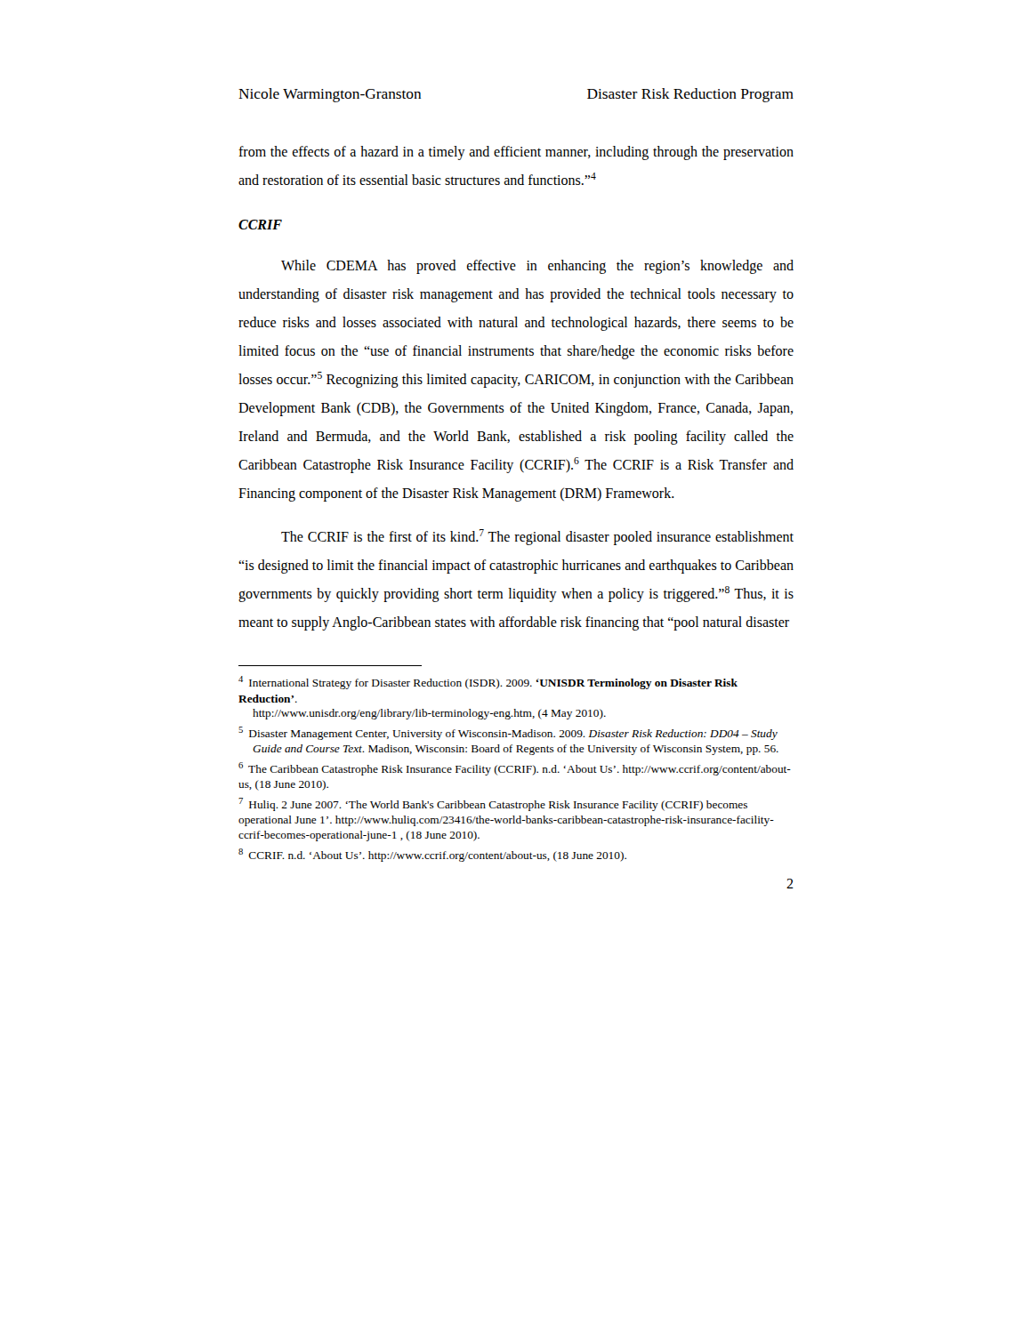Nicole Warmington-Granston Disaster Risk Reduction Program
from the effects of a hazard in a timely and efficient manner, including through the preservation and restoration of its essential basic structures and functions.”4
CCRIF
While CDEMA has proved effective in enhancing the region’s knowledge and understanding of disaster risk management and has provided the technical tools necessary to reduce risks and losses associated with natural and technological hazards, there seems to be limited focus on the “use of financial instruments that share/hedge the economic risks before losses occur.”5 Recognizing this limited capacity, CARICOM, in conjunction with the Caribbean Development Bank (CDB), the Governments of the United Kingdom, France, Canada, Japan, Ireland and Bermuda, and the World Bank, established a risk pooling facility called the Caribbean Catastrophe Risk Insurance Facility (CCRIF).6 The CCRIF is a Risk Transfer and Financing component of the Disaster Risk Management (DRM) Framework.
The CCRIF is the first of its kind.7 The regional disaster pooled insurance establishment “is designed to limit the financial impact of catastrophic hurricanes and earthquakes to Caribbean governments by quickly providing short term liquidity when a policy is triggered.”8 Thus, it is meant to supply Anglo-Caribbean states with affordable risk financing that “pool natural disaster
4 International Strategy for Disaster Reduction (ISDR). 2009. ‘UNISDR Terminology on Disaster Risk Reduction’. http://www.unisdr.org/eng/library/lib-terminology-eng.htm, (4 May 2010).
5 Disaster Management Center, University of Wisconsin-Madison. 2009. Disaster Risk Reduction: DD04 – Study Guide and Course Text. Madison, Wisconsin: Board of Regents of the University of Wisconsin System, pp. 56.
6 The Caribbean Catastrophe Risk Insurance Facility (CCRIF). n.d. ‘About Us’. http://www.ccrif.org/content/about-us, (18 June 2010).
7 Huliq. 2 June 2007. ‘The World Bank's Caribbean Catastrophe Risk Insurance Facility (CCRIF) becomes operational June 1’. http://www.huliq.com/23416/the-world-banks-caribbean-catastrophe-risk-insurance-facility-ccrif-becomes-operational-june-1 , (18 June 2010).
8 CCRIF. n.d. ‘About Us’. http://www.ccrif.org/content/about-us, (18 June 2010).
2